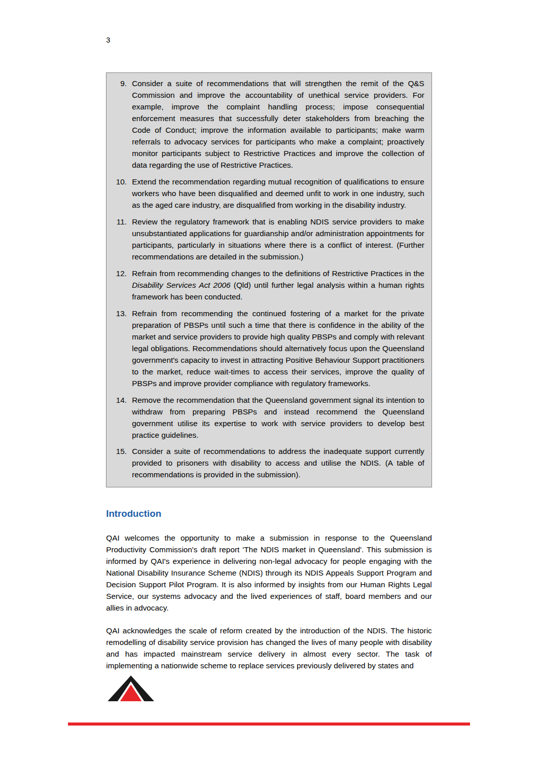3
Consider a suite of recommendations that will strengthen the remit of the Q&S Commission and improve the accountability of unethical service providers. For example, improve the complaint handling process; impose consequential enforcement measures that successfully deter stakeholders from breaching the Code of Conduct; improve the information available to participants; make warm referrals to advocacy services for participants who make a complaint; proactively monitor participants subject to Restrictive Practices and improve the collection of data regarding the use of Restrictive Practices.
Extend the recommendation regarding mutual recognition of qualifications to ensure workers who have been disqualified and deemed unfit to work in one industry, such as the aged care industry, are disqualified from working in the disability industry.
Review the regulatory framework that is enabling NDIS service providers to make unsubstantiated applications for guardianship and/or administration appointments for participants, particularly in situations where there is a conflict of interest. (Further recommendations are detailed in the submission.)
Refrain from recommending changes to the definitions of Restrictive Practices in the Disability Services Act 2006 (Qld) until further legal analysis within a human rights framework has been conducted.
Refrain from recommending the continued fostering of a market for the private preparation of PBSPs until such a time that there is confidence in the ability of the market and service providers to provide high quality PBSPs and comply with relevant legal obligations. Recommendations should alternatively focus upon the Queensland government's capacity to invest in attracting Positive Behaviour Support practitioners to the market, reduce wait-times to access their services, improve the quality of PBSPs and improve provider compliance with regulatory frameworks.
Remove the recommendation that the Queensland government signal its intention to withdraw from preparing PBSPs and instead recommend the Queensland government utilise its expertise to work with service providers to develop best practice guidelines.
Consider a suite of recommendations to address the inadequate support currently provided to prisoners with disability to access and utilise the NDIS. (A table of recommendations is provided in the submission).
Introduction
QAI welcomes the opportunity to make a submission in response to the Queensland Productivity Commission's draft report 'The NDIS market in Queensland'. This submission is informed by QAI's experience in delivering non-legal advocacy for people engaging with the National Disability Insurance Scheme (NDIS) through its NDIS Appeals Support Program and Decision Support Pilot Program. It is also informed by insights from our Human Rights Legal Service, our systems advocacy and the lived experiences of staff, board members and our allies in advocacy.
QAI acknowledges the scale of reform created by the introduction of the NDIS. The historic remodelling of disability service provision has changed the lives of many people with disability and has impacted mainstream service delivery in almost every sector. The task of implementing a nationwide scheme to replace services previously delivered by states and